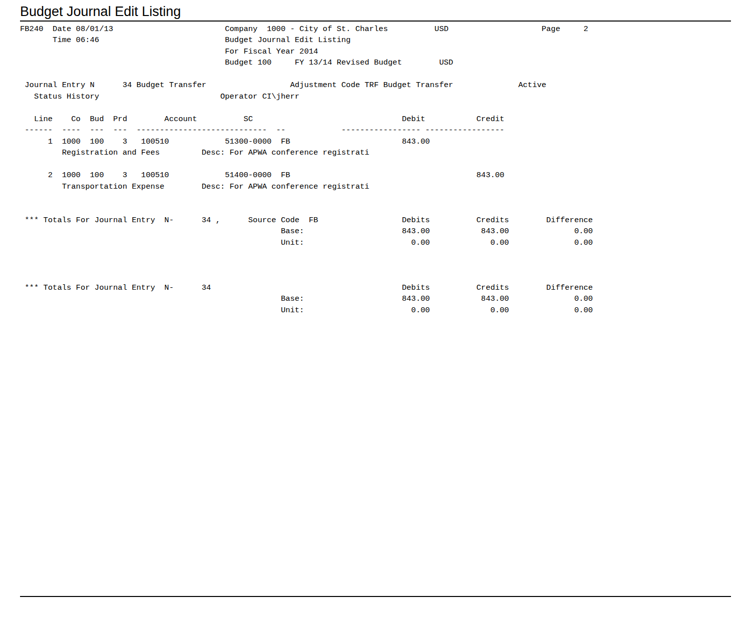Budget Journal Edit Listing
FB240  Date 08/01/13                        Company  1000 - City of St. Charles          USD                    Page     2
       Time 06:46                           Budget Journal Edit Listing
                                            For Fiscal Year 2014
                                            Budget 100     FY 13/14 Revised Budget        USD

 Journal Entry N      34 Budget Transfer                  Adjustment Code TRF Budget Transfer              Active
   Status History                          Operator CI\jherr

   Line    Co  Bud  Prd        Account          SC                                Debit           Credit
 ------  ----  ---  ---  ----------------------------  --            ----------------- -----------------
      1  1000  100    3   100510            51300-0000  FB                        843.00
         Registration and Fees         Desc: For APWA conference registrati

      2  1000  100    3   100510            51400-0000  FB                                        843.00
         Transportation Expense        Desc: For APWA conference registrati


 *** Totals For Journal Entry  N-      34 ,      Source Code  FB                  Debits          Credits        Difference
                                                        Base:                     843.00           843.00              0.00
                                                        Unit:                       0.00             0.00              0.00



 *** Totals For Journal Entry  N-      34                                         Debits          Credits        Difference
                                                        Base:                     843.00           843.00              0.00
                                                        Unit:                       0.00             0.00              0.00